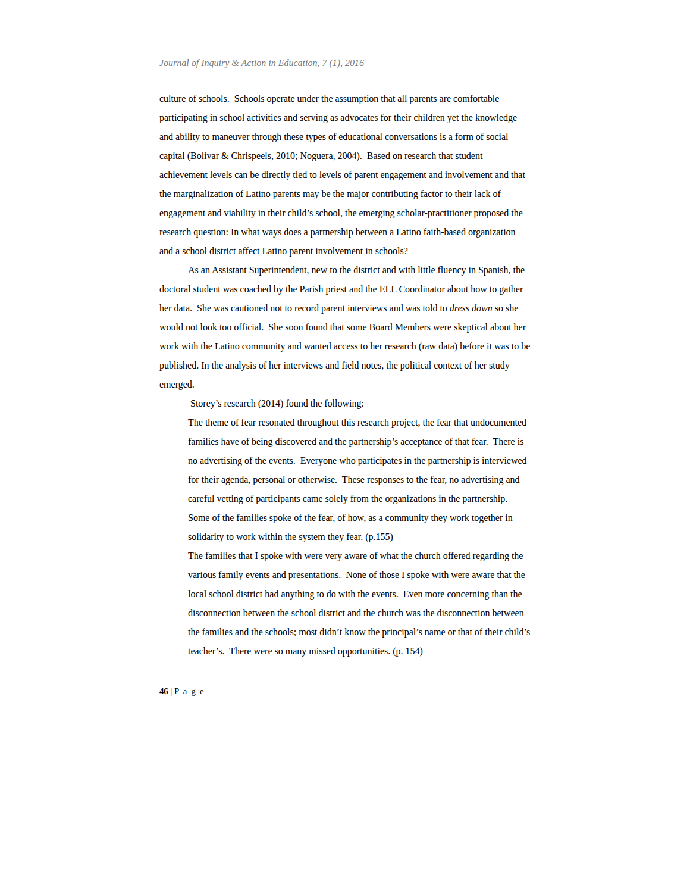Journal of Inquiry & Action in Education, 7 (1), 2016
culture of schools. Schools operate under the assumption that all parents are comfortable participating in school activities and serving as advocates for their children yet the knowledge and ability to maneuver through these types of educational conversations is a form of social capital (Bolivar & Chrispeels, 2010; Noguera, 2004). Based on research that student achievement levels can be directly tied to levels of parent engagement and involvement and that the marginalization of Latino parents may be the major contributing factor to their lack of engagement and viability in their child’s school, the emerging scholar-practitioner proposed the research question: In what ways does a partnership between a Latino faith-based organization and a school district affect Latino parent involvement in schools?
As an Assistant Superintendent, new to the district and with little fluency in Spanish, the doctoral student was coached by the Parish priest and the ELL Coordinator about how to gather her data. She was cautioned not to record parent interviews and was told to dress down so she would not look too official. She soon found that some Board Members were skeptical about her work with the Latino community and wanted access to her research (raw data) before it was to be published. In the analysis of her interviews and field notes, the political context of her study emerged.
Storey’s research (2014) found the following:
The theme of fear resonated throughout this research project, the fear that undocumented families have of being discovered and the partnership’s acceptance of that fear. There is no advertising of the events. Everyone who participates in the partnership is interviewed for their agenda, personal or otherwise. These responses to the fear, no advertising and careful vetting of participants came solely from the organizations in the partnership. Some of the families spoke of the fear, of how, as a community they work together in solidarity to work within the system they fear. (p.155)
The families that I spoke with were very aware of what the church offered regarding the various family events and presentations. None of those I spoke with were aware that the local school district had anything to do with the events. Even more concerning than the disconnection between the school district and the church was the disconnection between the families and the schools; most didn’t know the principal’s name or that of their child’s teacher’s. There were so many missed opportunities. (p. 154)
46 | P a g e